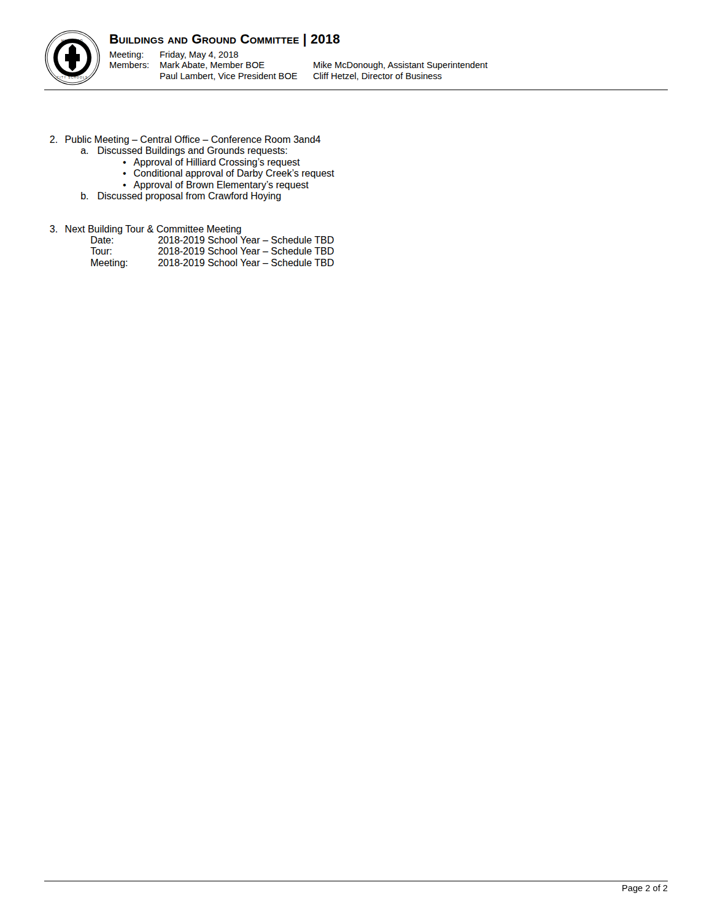HILLIARD CITY SCHOOLS
Buildings and Ground Committee | 2018
| Meeting: | Friday, May 4, 2018 | |
| Members: | Mark Abate, Member BOE | Mike McDonough, Assistant Superintendent |
| | Paul Lambert, Vice President BOE | Cliff Hetzel, Director of Business |
2. Public Meeting – Central Office – Conference Room 3and4
a. Discussed Buildings and Grounds requests:
Approval of Hilliard Crossing’s request
Conditional approval of Darby Creek’s request
Approval of Brown Elementary’s request
b. Discussed proposal from Crawford Hoying
3. Next Building Tour & Committee Meeting
| Date: | 2018-2019 School Year – Schedule TBD |
| Tour: | 2018-2019 School Year – Schedule TBD |
| Meeting: | 2018-2019 School Year – Schedule TBD |
Page 2 of 2